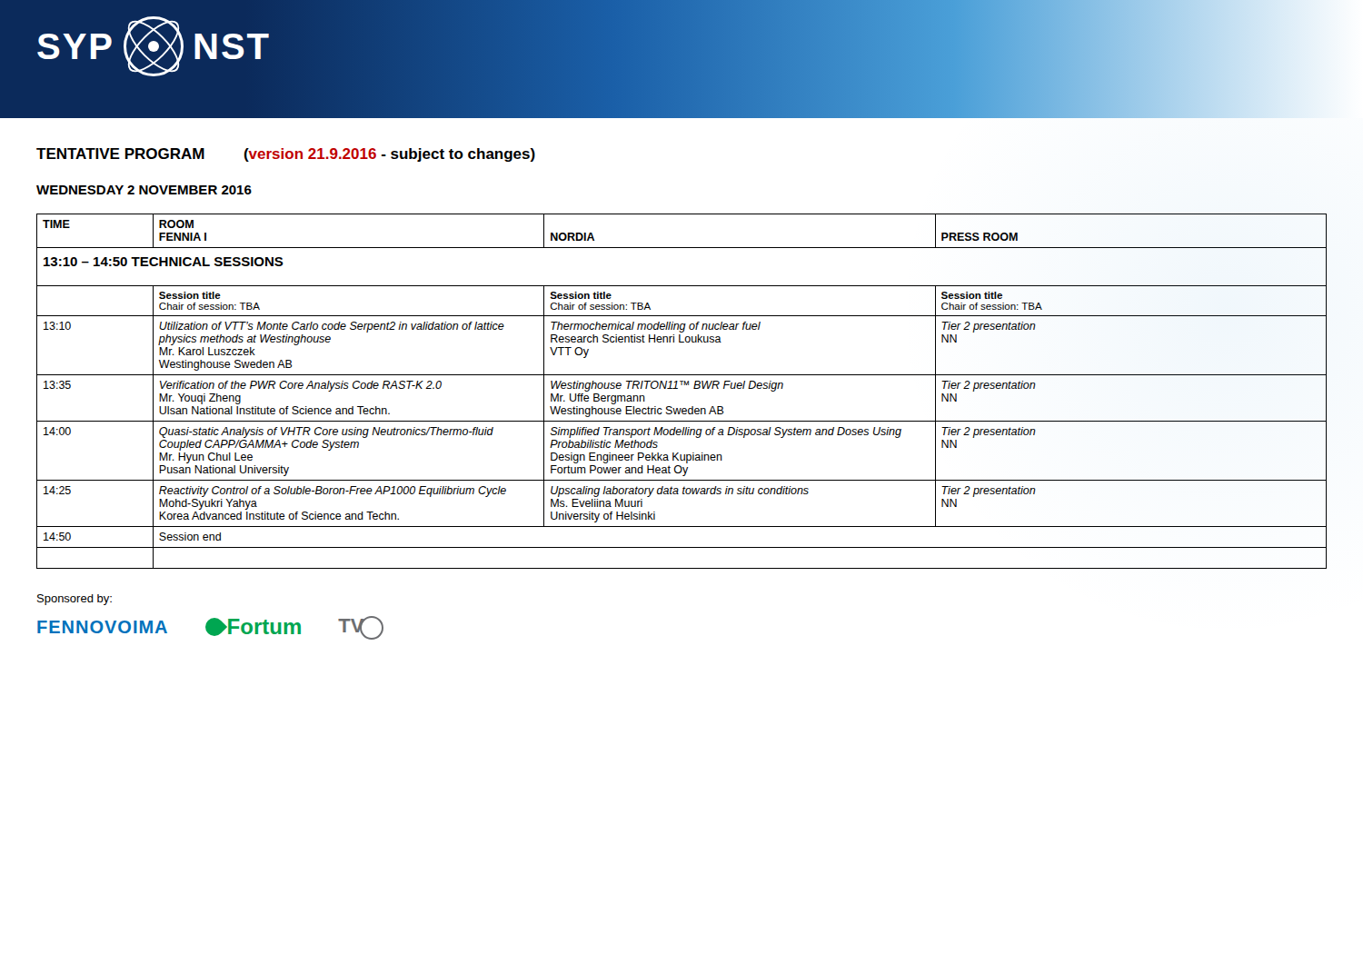SYP NST
TENTATIVE PROGRAM (version 21.9.2016 - subject to changes)
WEDNESDAY 2 NOVEMBER 2016
| TIME | ROOM FENNIA I | NORDIA | PRESS ROOM |
| 13:10 – 14:50 TECHNICAL SESSIONS |
| | Session title Chair of session: TBA | Session title Chair of session: TBA | Session title Chair of session: TBA |
| 13:10 | Utilization of VTT’s Monte Carlo code Serpent2 in validation of lattice physics methods at Westinghouse Mr. Karol Luszczek Westinghouse Sweden AB | Thermochemical modelling of nuclear fuel Research Scientist Henri Loukusa VTT Oy | Tier 2 presentation NN |
| 13:35 | Verification of the PWR Core Analysis Code RAST-K 2.0 Mr. Youqi Zheng Ulsan National Institute of Science and Techn. | Westinghouse TRITON11™ BWR Fuel Design Mr. Uffe Bergmann Westinghouse Electric Sweden AB | Tier 2 presentation NN |
| 14:00 | Quasi-static Analysis of VHTR Core using Neutronics/Thermo-fluid Coupled CAPP/GAMMA+ Code System Mr. Hyun Chul Lee Pusan National University | Simplified Transport Modelling of a Disposal System and Doses Using Probabilistic Methods Design Engineer Pekka Kupiainen Fortum Power and Heat Oy | Tier 2 presentation NN |
| 14:25 | Reactivity Control of a Soluble-Boron-Free AP1000 Equilibrium Cycle Mohd-Syukri Yahya Korea Advanced Institute of Science and Techn. | Upscaling laboratory data towards in situ conditions Ms. Eveliina Muuri University of Helsinki | Tier 2 presentation NN |
| 14:50 | Session end |
Sponsored by:
FENNOVOIMA Fortum TV